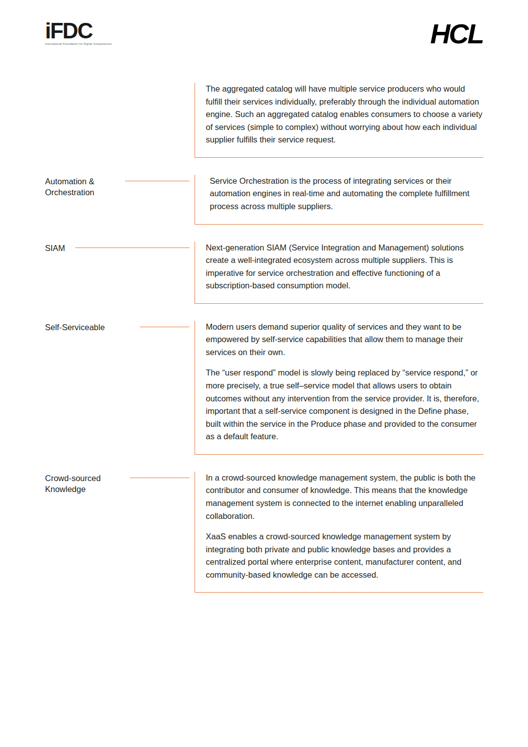iFDC
International Foundation for Digital Competences
HCL
The aggregated catalog will have multiple service producers who would fulfill their services individually, preferably through the individual automation engine. Such an aggregated catalog enables consumers to choose a variety of services (simple to complex) without worrying about how each individual supplier fulfills their service request.
Automation &Orchestration
Service Orchestration is the process of integrating services or their automation engines in real-time and automating the complete fulfillment process across multiple suppliers.
SIAM
Next-generation SIAM (Service Integration and Management) solutions create a well-integrated ecosystem across multiple suppliers. This is imperative for service orchestration and effective functioning of a subscription-based consumption model.
Self-Serviceable
Modern users demand superior quality of services and they want to be empowered by self-service capabilities that allow them to manage their services on their own.
The “user respond” model is slowly being replaced by “service respond,” or more precisely, a true self–service model that allows users to obtain outcomes without any intervention from the service provider. It is, therefore, important that a self-service component is designed in the Define phase, built within the service in the Produce phase and provided to the consumer as a default feature.
Crowd-sourced Knowledge
In a crowd-sourced knowledge management system, the public is both the contributor and consumer of knowledge. This means that the knowledge management system is connected to the internet enabling unparalleled collaboration.
XaaS enables a crowd-sourced knowledge management system by integrating both private and public knowledge bases and provides a centralized portal where enterprise content, manufacturer content, and community-based knowledge can be accessed.